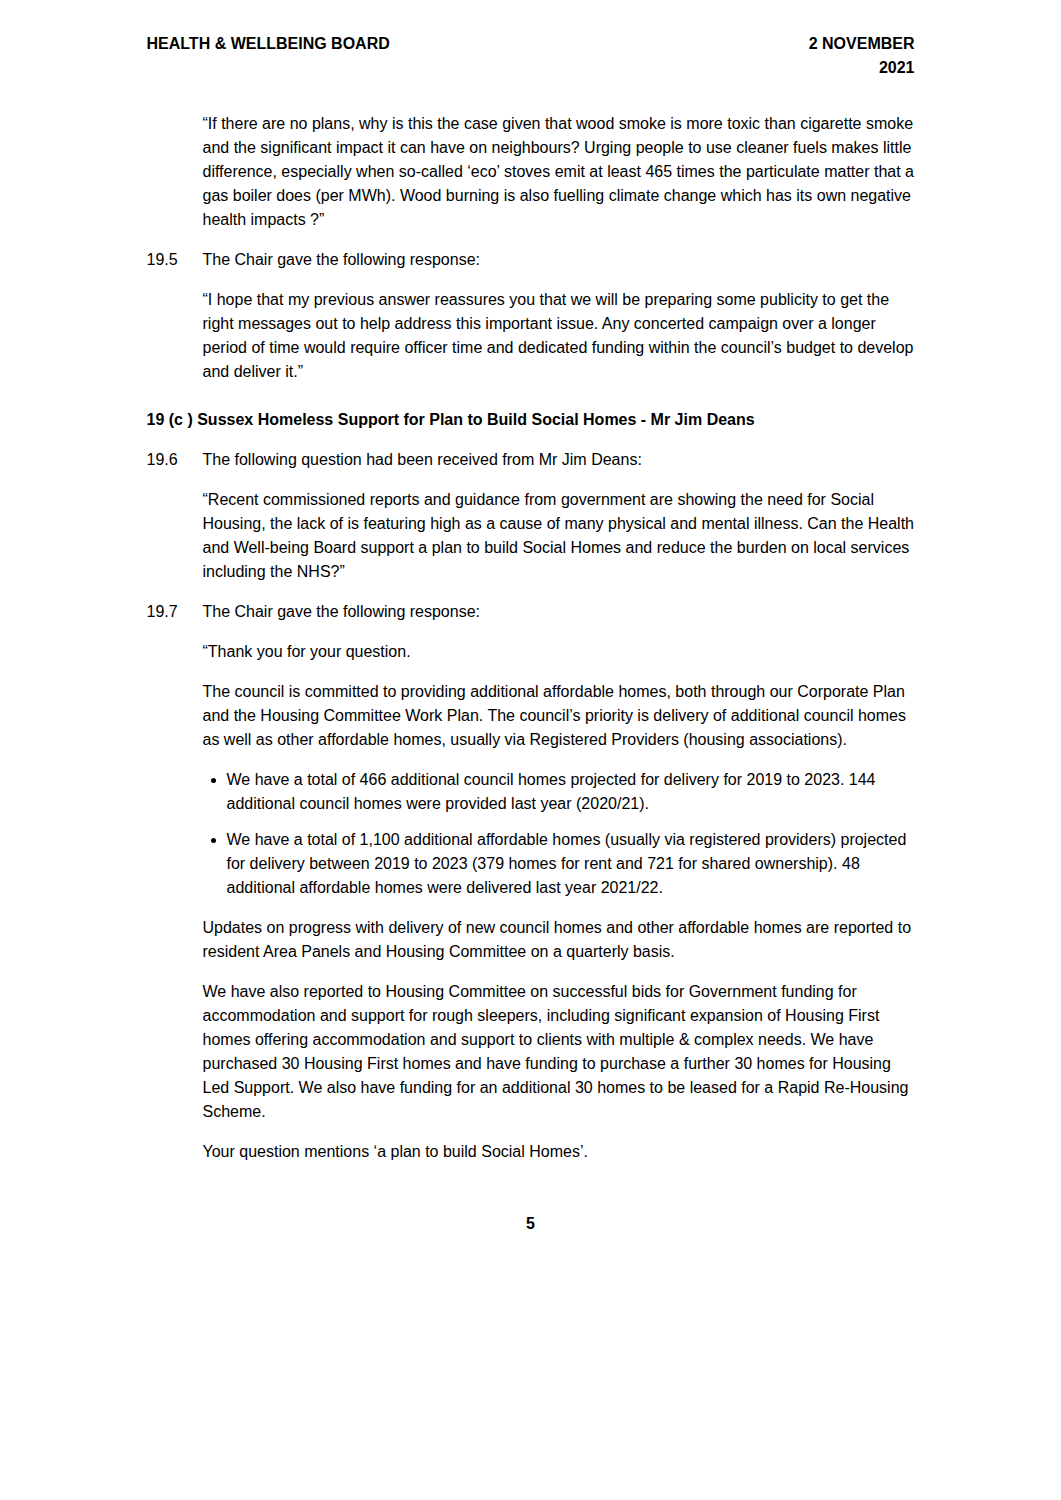Health & Wellbeing Board
2 November
2021
“If there are no plans, why is this the case given that wood smoke is more toxic than cigarette smoke and the significant impact it can have on neighbours? Urging people to use cleaner fuels makes little difference, especially when so-called ‘eco’ stoves emit at least 465 times the particulate matter that a gas boiler does (per MWh). Wood burning is also fuelling climate change which has its own negative health impacts ?”
19.5
The Chair gave the following response:
“I hope that my previous answer reassures you that we will be preparing some publicity to get the right messages out to help address this important issue. Any concerted campaign over a longer period of time would require officer time and dedicated funding within the council’s budget to develop and deliver it.”
19 (c ) Sussex Homeless Support for Plan to Build Social Homes - Mr Jim Deans
19.6
The following question had been received from Mr Jim Deans:
“Recent commissioned reports and guidance from government are showing the need for Social Housing, the lack of is featuring high as a cause of many physical and mental illness. Can the Health and Well-being Board support a plan to build Social Homes and reduce the burden on local services including the NHS?”
19.7
The Chair gave the following response:
“Thank you for your question.
The council is committed to providing additional affordable homes, both through our Corporate Plan and the Housing Committee Work Plan. The council’s priority is delivery of additional council homes as well as other affordable homes, usually via Registered Providers (housing associations).
We have a total of 466 additional council homes projected for delivery for 2019 to 2023. 144 additional council homes were provided last year (2020/21).
We have a total of 1,100 additional affordable homes (usually via registered providers) projected for delivery between 2019 to 2023 (379 homes for rent and 721 for shared ownership). 48 additional affordable homes were delivered last year 2021/22.
Updates on progress with delivery of new council homes and other affordable homes are reported to resident Area Panels and Housing Committee on a quarterly basis.
We have also reported to Housing Committee on successful bids for Government funding for accommodation and support for rough sleepers, including significant expansion of Housing First homes offering accommodation and support to clients with multiple & complex needs. We have purchased 30 Housing First homes and have funding to purchase a further 30 homes for Housing Led Support. We also have funding for an additional 30 homes to be leased for a Rapid Re-Housing Scheme.
Your question mentions ‘a plan to build Social Homes’.
5